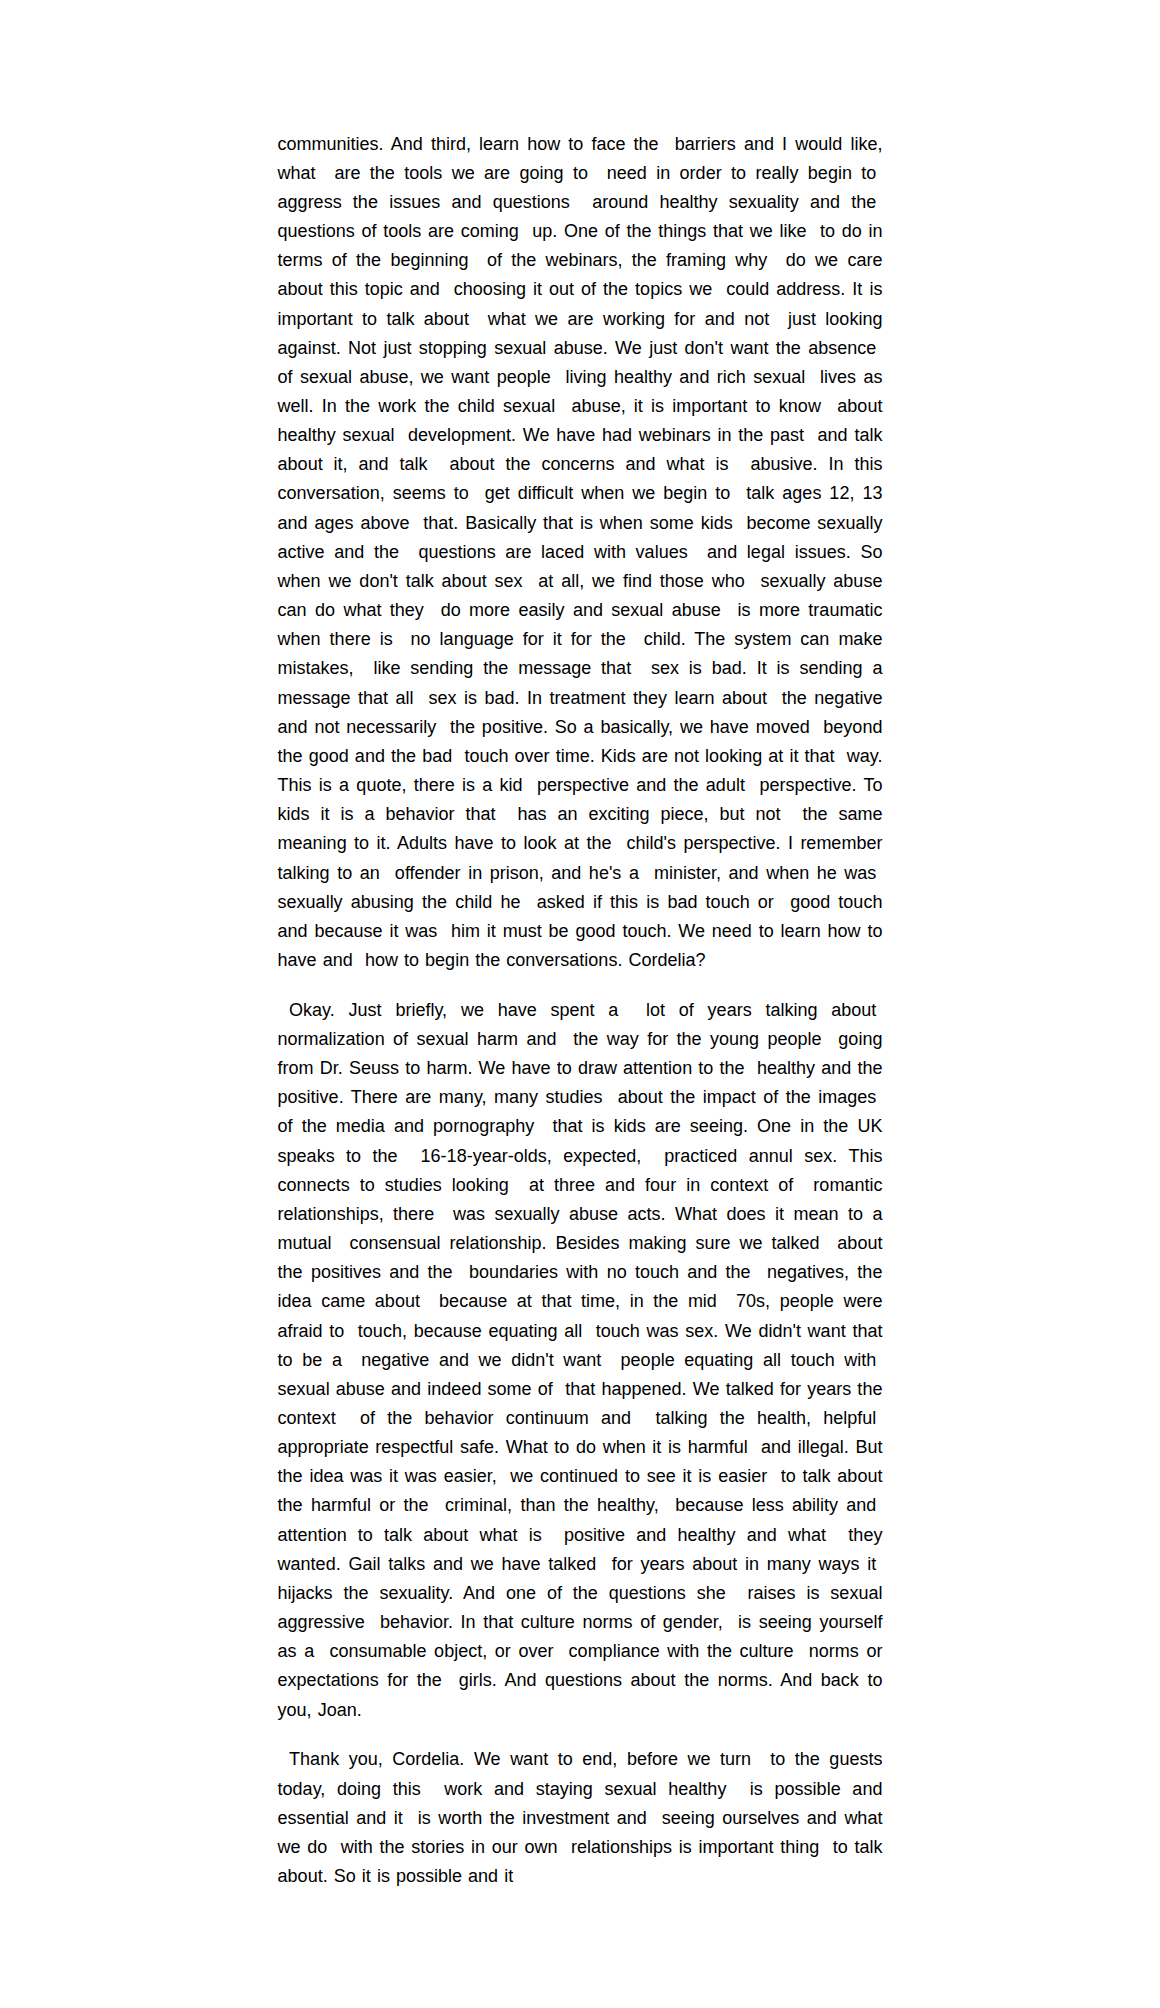communities. And third, learn how to face the barriers and I would like, what are the tools we are going to need in order to really begin to aggress the issues and questions around healthy sexuality and the questions of tools are coming up. One of the things that we like to do in terms of the beginning of the webinars, the framing why do we care about this topic and choosing it out of the topics we could address. It is important to talk about what we are working for and not just looking against. Not just stopping sexual abuse. We just don't want the absence of sexual abuse, we want people living healthy and rich sexual lives as well. In the work the child sexual abuse, it is important to know about healthy sexual development. We have had webinars in the past and talk about it, and talk about the concerns and what is abusive. In this conversation, seems to get difficult when we begin to talk ages 12, 13 and ages above that. Basically that is when some kids become sexually active and the questions are laced with values and legal issues. So when we don't talk about sex at all, we find those who sexually abuse can do what they do more easily and sexual abuse is more traumatic when there is no language for it for the child. The system can make mistakes, like sending the message that sex is bad. It is sending a message that all sex is bad. In treatment they learn about the negative and not necessarily the positive. So a basically, we have moved beyond the good and the bad touch over time. Kids are not looking at it that way. This is a quote, there is a kid perspective and the adult perspective. To kids it is a behavior that has an exciting piece, but not the same meaning to it. Adults have to look at the child's perspective. I remember talking to an offender in prison, and he's a minister, and when he was sexually abusing the child he asked if this is bad touch or good touch and because it was him it must be good touch. We need to learn how to have and how to begin the conversations. Cordelia?
Okay. Just briefly, we have spent a lot of years talking about normalization of sexual harm and the way for the young people going from Dr. Seuss to harm. We have to draw attention to the healthy and the positive. There are many, many studies about the impact of the images of the media and pornography that is kids are seeing. One in the UK speaks to the 16-18-year-olds, expected, practiced annul sex. This connects to studies looking at three and four in context of romantic relationships, there was sexually abuse acts. What does it mean to a mutual consensual relationship. Besides making sure we talked about the positives and the boundaries with no touch and the negatives, the idea came about because at that time, in the mid 70s, people were afraid to touch, because equating all touch was sex. We didn't want that to be a negative and we didn't want people equating all touch with sexual abuse and indeed some of that happened. We talked for years the context of the behavior continuum and talking the health, helpful appropriate respectful safe. What to do when it is harmful and illegal. But the idea was it was easier, we continued to see it is easier to talk about the harmful or the criminal, than the healthy, because less ability and attention to talk about what is positive and healthy and what they wanted. Gail talks and we have talked for years about in many ways it hijacks the sexuality. And one of the questions she raises is sexual aggressive behavior. In that culture norms of gender, is seeing yourself as a consumable object, or over compliance with the culture norms or expectations for the girls. And questions about the norms. And back to you, Joan.
Thank you, Cordelia. We want to end, before we turn to the guests today, doing this work and staying sexual healthy is possible and essential and it is worth the investment and seeing ourselves and what we do with the stories in our own relationships is important thing to talk about. So it is possible and it